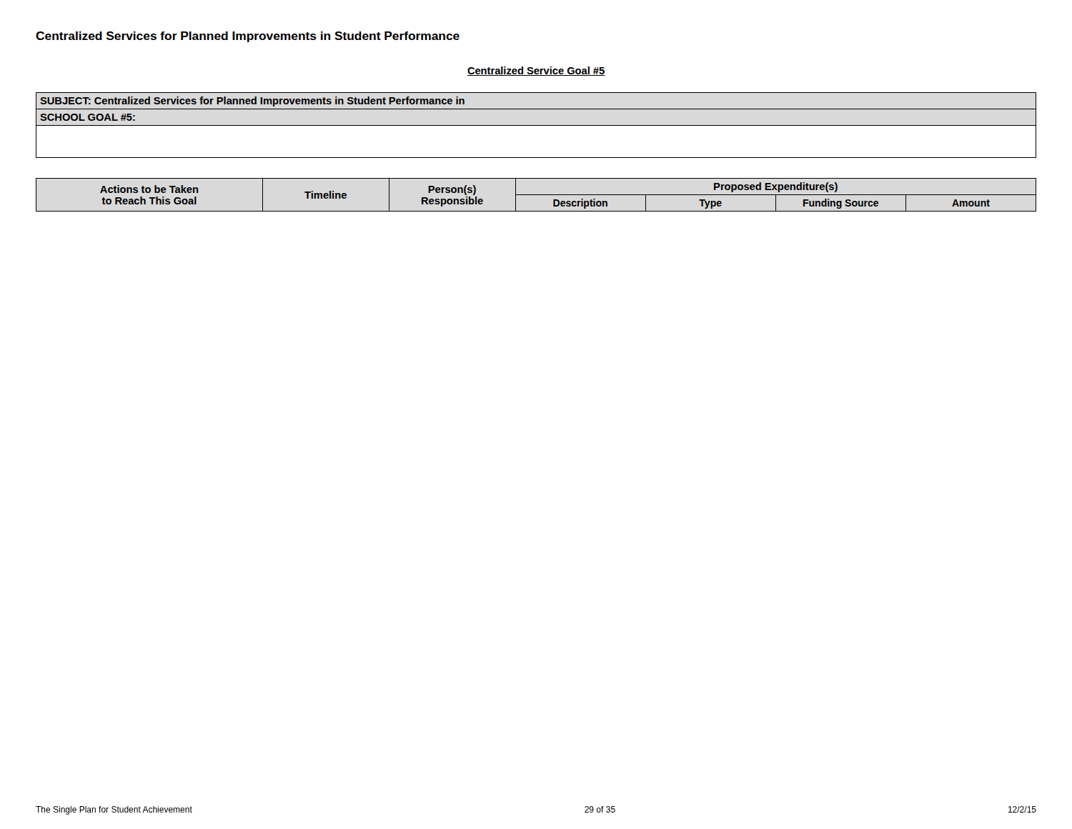Centralized Services for Planned Improvements in Student Performance
Centralized Service Goal #5
| SUBJECT: Centralized Services for Planned Improvements in Student Performance in |
| SCHOOL GOAL #5: |
| Actions to be Taken to Reach This Goal | Timeline | Person(s) Responsible | Proposed Expenditure(s) |
| --- | --- | --- | --- |
| Description | Type | Funding Source | Amount |
The Single Plan for Student Achievement 29 of 35 12/2/15